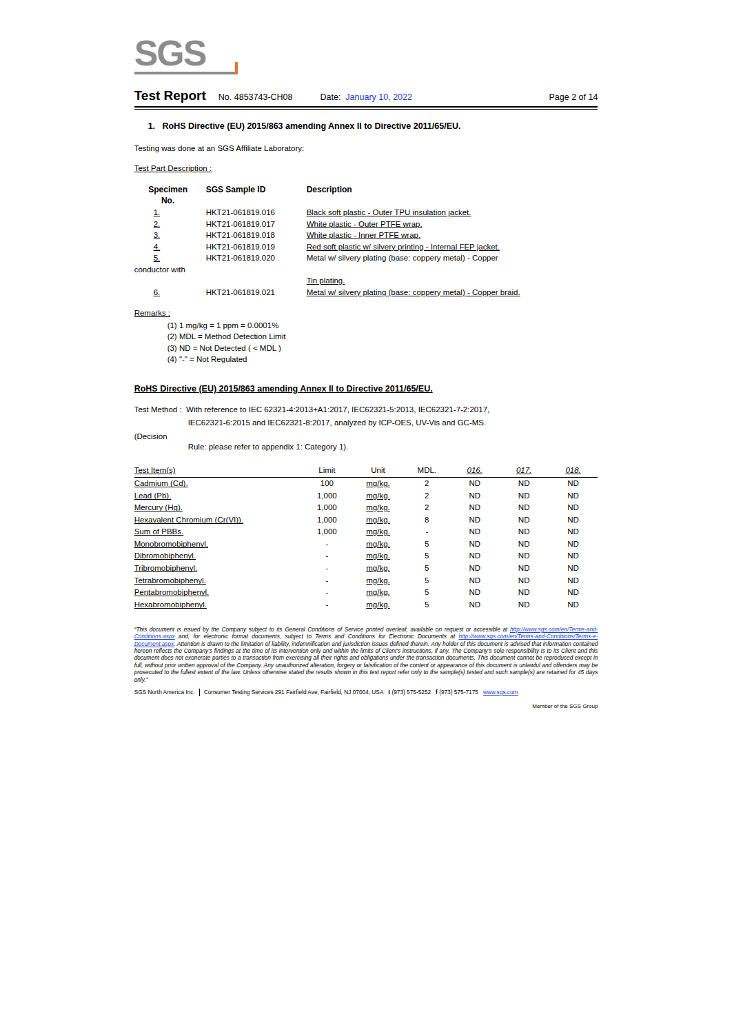SGS
Test Report No. 4853743-CH08 Date: January 10, 2022 Page 2 of 14
1. RoHS Directive (EU) 2015/863 amending Annex II to Directive 2011/65/EU.
Testing was done at an SGS Affiliate Laboratory:
Test Part Description :
| Specimen No. | SGS Sample ID | Description |
| --- | --- | --- |
| 1. | HKT21-061819.016 | Black soft plastic - Outer TPU insulation jacket. |
| 2. | HKT21-061819.017 | White plastic - Outer PTFE wrap. |
| 3. | HKT21-061819.018 | White plastic - Inner PTFE wrap. |
| 4. | HKT21-061819.019 | Red soft plastic w/ silvery printing - Internal FEP jacket. |
| 5. | HKT21-061819.020 | Metal w/ silvery plating (base: coppery metal) - Copper |
| conductor with | |
| | | Tin plating. |
| 6. | HKT21-061819.021 | Metal w/ silvery plating (base: coppery metal) - Copper braid. |
Remarks :
(1) 1 mg/kg = 1 ppm = 0.0001%
(2) MDL = Method Detection Limit
(3) ND = Not Detected ( < MDL )
(4) "-" = Not Regulated
RoHS Directive (EU) 2015/863 amending Annex II to Directive 2011/65/EU.
Test Method : With reference to IEC 62321-4:2013+A1:2017, IEC62321-5:2013, IEC62321-7-2:2017,
IEC62321-6:2015 and IEC62321-8:2017, analyzed by ICP-OES, UV-Vis and GC-MS.
(Decision
Rule: please refer to appendix 1: Category 1).
| Test Item(s) | Limit | Unit | MDL. | 016. | 017. | 018. |
| --- | --- | --- | --- | --- | --- | --- |
| Cadmium (Cd). | 100 | mg/kg. | 2 | ND | ND | ND |
| Lead (Pb). | 1,000 | mg/kg. | 2 | ND | ND | ND |
| Mercury (Hg). | 1,000 | mg/kg. | 2 | ND | ND | ND |
| Hexavalent Chromium (Cr(VI)). | 1,000 | mg/kg. | 8 | ND | ND | ND |
| Sum of PBBs. | 1,000 | mg/kg. | - | ND | ND | ND |
| Monobromobiphenyl. | - | mg/kg. | 5 | ND | ND | ND |
| Dibromobiphenyl. | - | mg/kg. | 5 | ND | ND | ND |
| Tribromobiphenyl. | - | mg/kg. | 5 | ND | ND | ND |
| Tetrabromobiphenyl. | - | mg/kg. | 5 | ND | ND | ND |
| Pentabromobiphenyl. | - | mg/kg. | 5 | ND | ND | ND |
| Hexabromobiphenyl. | - | mg/kg. | 5 | ND | ND | ND |
“This document is issued by the Company subject to its General Conditions of Service printed overleaf, available on request or accessible at http://www.sgs.com/en/Terms-and-Conditions.aspx and, for electronic format documents, subject to Terms and Conditions for Electronic Documents at http://www.sgs.com/en/Terms-and-Conditions/Terms-e-Document.aspx. Attention is drawn to the limitation of liability, indemnification and jurisdiction issues defined therein. Any holder of this document is advised that information contained hereon reflects the Company’s findings at the time of its intervention only and within the limits of Client’s instructions, if any. The Company’s sole responsibility is to its Client and this document does not exonerate parties to a transaction from exercising all their rights and obligations under the transaction documents. This document cannot be reproduced except in full, without prior written approval of the Company. Any unauthorized alteration, forgery or falsification of the content or appearance of this document is unlawful and offenders may be prosecuted to the fullest extent of the law. Unless otherwise stated the results shown in this test report refer only to the sample(s) tested and such sample(s) are retained for 45 days only.”
SGS North America Inc.
Consumer Testing Services 291 Fairfield Ave, Fairfield, NJ 07004, USA t (973) 575-5252 f (973) 575-7175 www.sgs.com
Member of the SGS Group